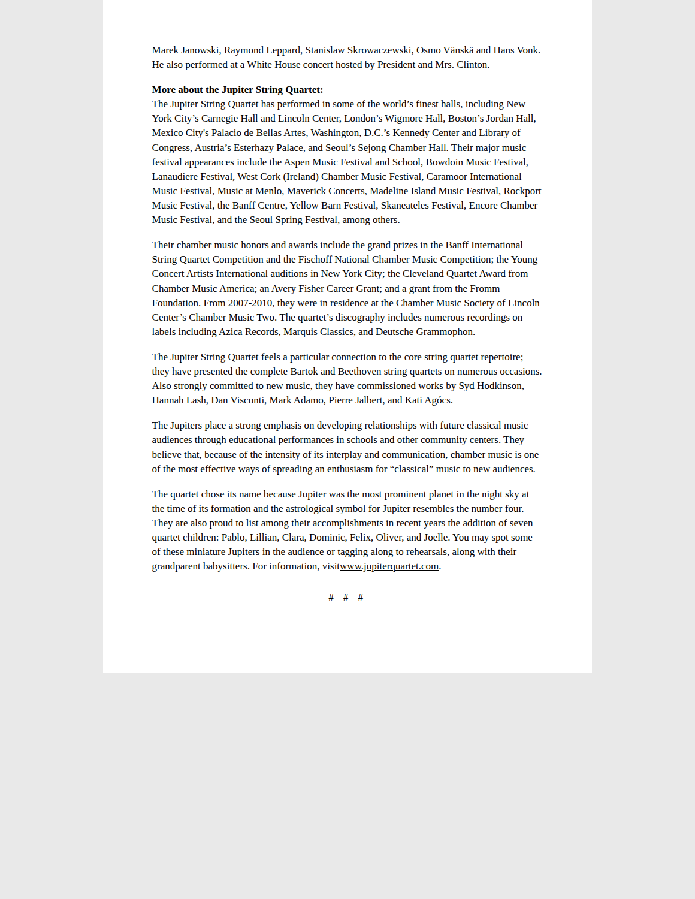Marek Janowski, Raymond Leppard, Stanislaw Skrowaczewski, Osmo Vänskä and Hans Vonk. He also performed at a White House concert hosted by President and Mrs. Clinton.
More about the Jupiter String Quartet:
The Jupiter String Quartet has performed in some of the world’s finest halls, including New York City’s Carnegie Hall and Lincoln Center, London’s Wigmore Hall, Boston’s Jordan Hall, Mexico City's Palacio de Bellas Artes, Washington, D.C.’s Kennedy Center and Library of Congress, Austria’s Esterhazy Palace, and Seoul’s Sejong Chamber Hall. Their major music festival appearances include the Aspen Music Festival and School, Bowdoin Music Festival, Lanaudiere Festival, West Cork (Ireland) Chamber Music Festival, Caramoor International Music Festival, Music at Menlo, Maverick Concerts, Madeline Island Music Festival, Rockport Music Festival, the Banff Centre, Yellow Barn Festival, Skaneateles Festival, Encore Chamber Music Festival, and the Seoul Spring Festival, among others.
Their chamber music honors and awards include the grand prizes in the Banff International String Quartet Competition and the Fischoff National Chamber Music Competition; the Young Concert Artists International auditions in New York City; the Cleveland Quartet Award from Chamber Music America; an Avery Fisher Career Grant; and a grant from the Fromm Foundation. From 2007-2010, they were in residence at the Chamber Music Society of Lincoln Center’s Chamber Music Two. The quartet’s discography includes numerous recordings on labels including Azica Records, Marquis Classics, and Deutsche Grammophon.
The Jupiter String Quartet feels a particular connection to the core string quartet repertoire; they have presented the complete Bartok and Beethoven string quartets on numerous occasions. Also strongly committed to new music, they have commissioned works by Syd Hodkinson, Hannah Lash, Dan Visconti, Mark Adamo, Pierre Jalbert, and Kati Agócs.
The Jupiters place a strong emphasis on developing relationships with future classical music audiences through educational performances in schools and other community centers. They believe that, because of the intensity of its interplay and communication, chamber music is one of the most effective ways of spreading an enthusiasm for “classical” music to new audiences.
The quartet chose its name because Jupiter was the most prominent planet in the night sky at the time of its formation and the astrological symbol for Jupiter resembles the number four. They are also proud to list among their accomplishments in recent years the addition of seven quartet children: Pablo, Lillian, Clara, Dominic, Felix, Oliver, and Joelle. You may spot some of these miniature Jupiters in the audience or tagging along to rehearsals, along with their grandparent babysitters. For information, visitwww.jupiterquartet.com.
# # #